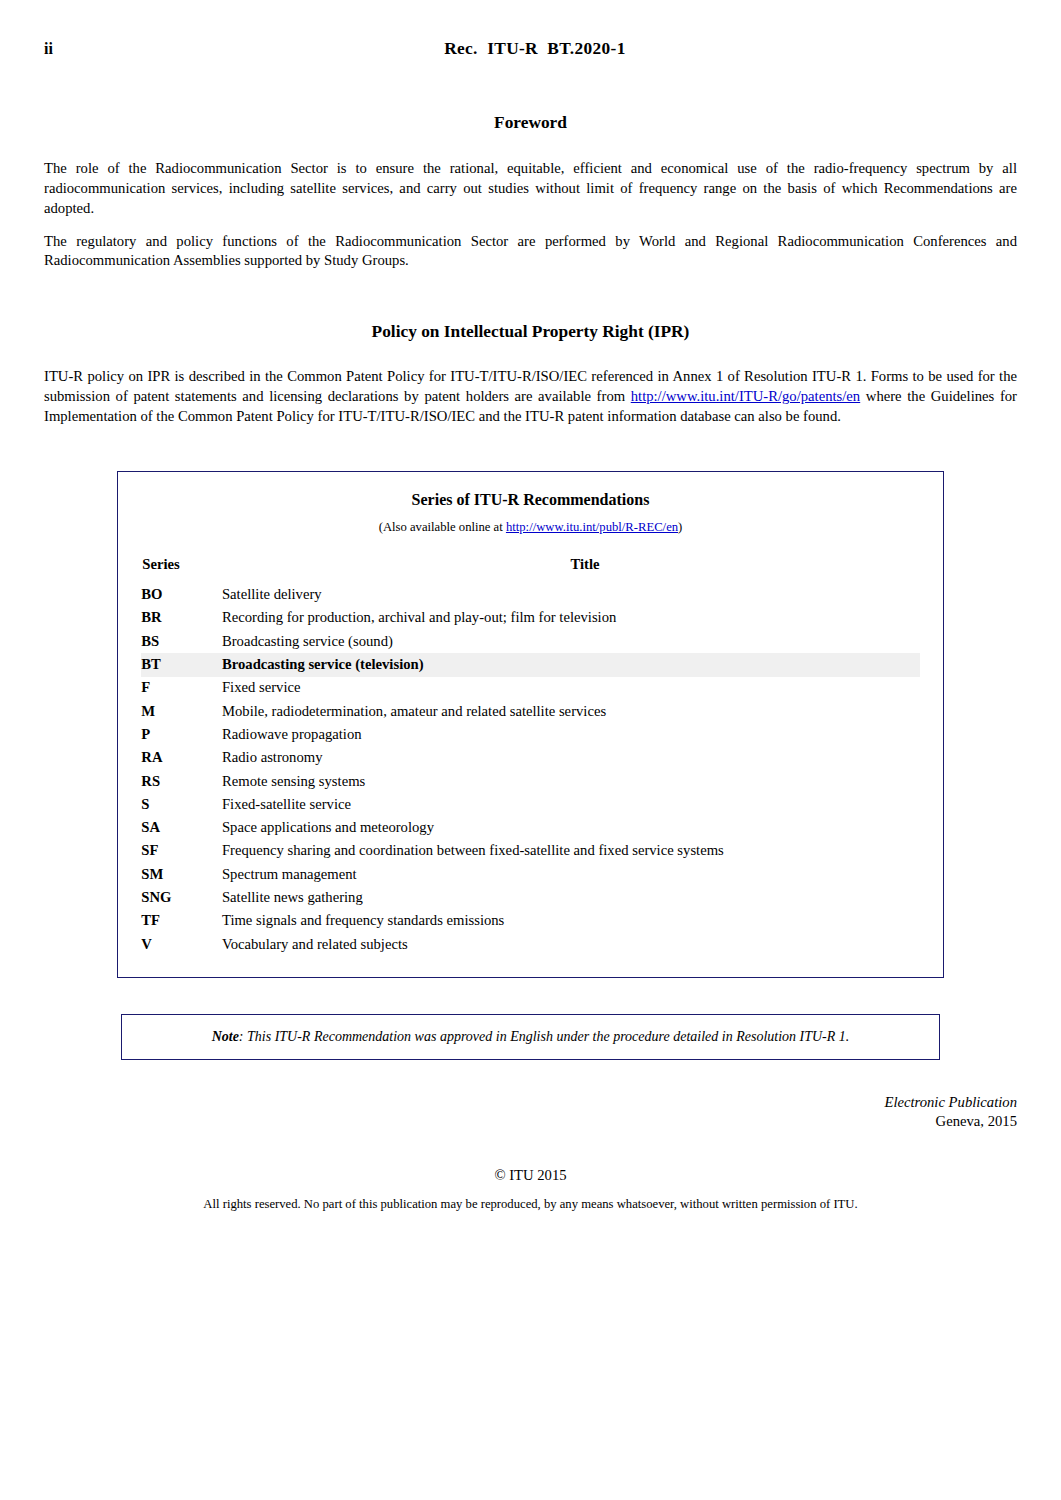ii Rec. ITU-R BT.2020-1
Foreword
The role of the Radiocommunication Sector is to ensure the rational, equitable, efficient and economical use of the radio-frequency spectrum by all radiocommunication services, including satellite services, and carry out studies without limit of frequency range on the basis of which Recommendations are adopted.
The regulatory and policy functions of the Radiocommunication Sector are performed by World and Regional Radiocommunication Conferences and Radiocommunication Assemblies supported by Study Groups.
Policy on Intellectual Property Right (IPR)
ITU-R policy on IPR is described in the Common Patent Policy for ITU-T/ITU-R/ISO/IEC referenced in Annex 1 of Resolution ITU-R 1. Forms to be used for the submission of patent statements and licensing declarations by patent holders are available from http://www.itu.int/ITU-R/go/patents/en where the Guidelines for Implementation of the Common Patent Policy for ITU-T/ITU-R/ISO/IEC and the ITU-R patent information database can also be found.
Series of ITU-R Recommendations
(Also available online at http://www.itu.int/publ/R-REC/en)
| Series | Title |
| --- | --- |
| BO | Satellite delivery |
| BR | Recording for production, archival and play-out; film for television |
| BS | Broadcasting service (sound) |
| BT | Broadcasting service (television) |
| F | Fixed service |
| M | Mobile, radiodetermination, amateur and related satellite services |
| P | Radiowave propagation |
| RA | Radio astronomy |
| RS | Remote sensing systems |
| S | Fixed-satellite service |
| SA | Space applications and meteorology |
| SF | Frequency sharing and coordination between fixed-satellite and fixed service systems |
| SM | Spectrum management |
| SNG | Satellite news gathering |
| TF | Time signals and frequency standards emissions |
| V | Vocabulary and related subjects |
Note: This ITU-R Recommendation was approved in English under the procedure detailed in Resolution ITU-R 1.
Electronic Publication
Geneva, 2015
© ITU 2015
All rights reserved. No part of this publication may be reproduced, by any means whatsoever, without written permission of ITU.